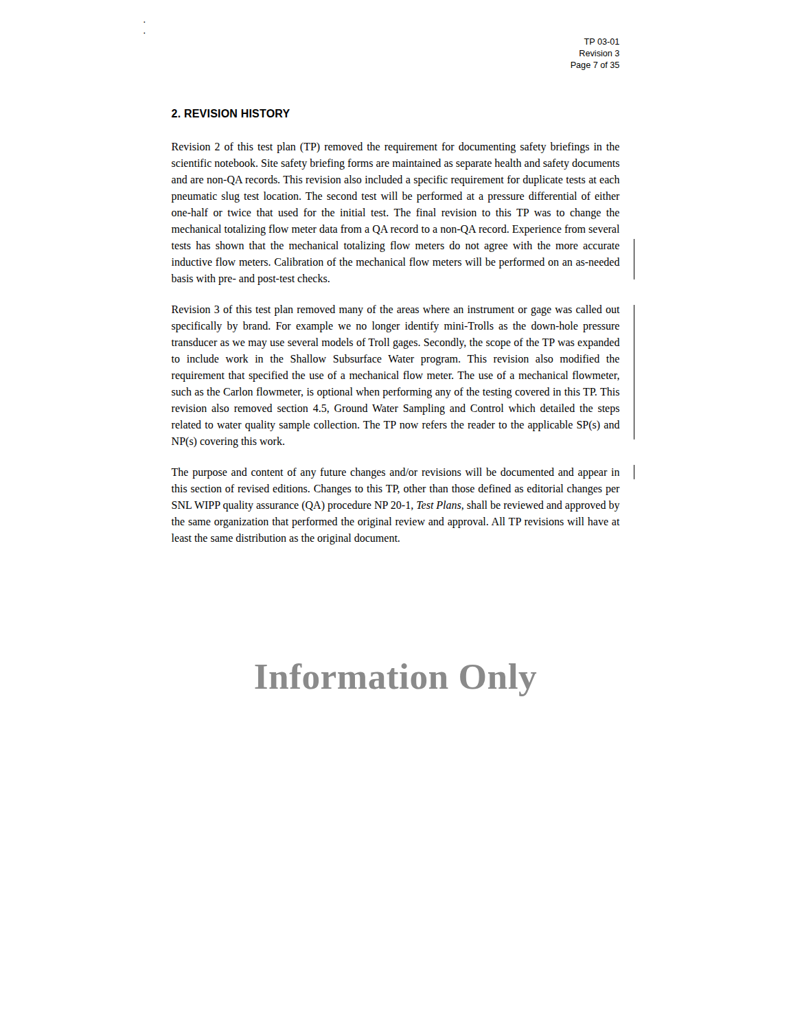. .
TP 03-01
Revision 3
Page 7 of 35
2. REVISION HISTORY
Revision 2 of this test plan (TP) removed the requirement for documenting safety briefings in the scientific notebook. Site safety briefing forms are maintained as separate health and safety documents and are non-QA records. This revision also included a specific requirement for duplicate tests at each pneumatic slug test location. The second test will be performed at a pressure differential of either one-half or twice that used for the initial test. The final revision to this TP was to change the mechanical totalizing flow meter data from a QA record to a non-QA record. Experience from several tests has shown that the mechanical totalizing flow meters do not agree with the more accurate inductive flow meters. Calibration of the mechanical flow meters will be performed on an as-needed basis with pre- and post-test checks.
Revision 3 of this test plan removed many of the areas where an instrument or gage was called out specifically by brand. For example we no longer identify mini-Trolls as the down-hole pressure transducer as we may use several models of Troll gages. Secondly, the scope of the TP was expanded to include work in the Shallow Subsurface Water program. This revision also modified the requirement that specified the use of a mechanical flow meter. The use of a mechanical flowmeter, such as the Carlon flowmeter, is optional when performing any of the testing covered in this TP. This revision also removed section 4.5, Ground Water Sampling and Control which detailed the steps related to water quality sample collection. The TP now refers the reader to the applicable SP(s) and NP(s) covering this work.
The purpose and content of any future changes and/or revisions will be documented and appear in this section of revised editions. Changes to this TP, other than those defined as editorial changes per SNL WIPP quality assurance (QA) procedure NP 20-1, Test Plans, shall be reviewed and approved by the same organization that performed the original review and approval. All TP revisions will have at least the same distribution as the original document.
Information Only